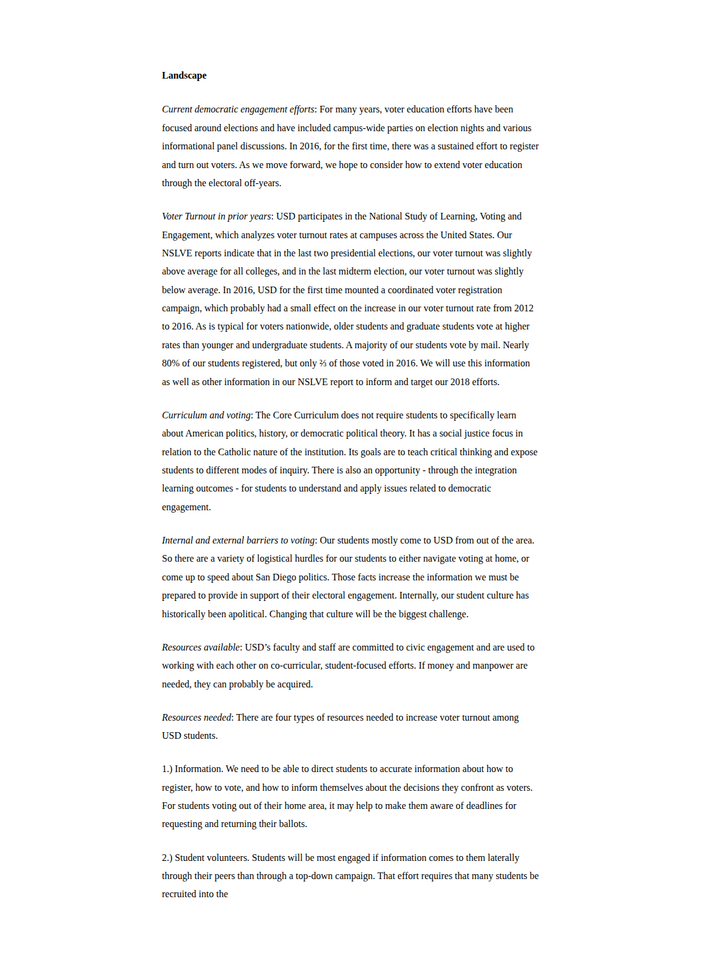Landscape
Current democratic engagement efforts: For many years, voter education efforts have been focused around elections and have included campus-wide parties on election nights and various informational panel discussions. In 2016, for the first time, there was a sustained effort to register and turn out voters. As we move forward, we hope to consider how to extend voter education through the electoral off-years.
Voter Turnout in prior years: USD participates in the National Study of Learning, Voting and Engagement, which analyzes voter turnout rates at campuses across the United States. Our NSLVE reports indicate that in the last two presidential elections, our voter turnout was slightly above average for all colleges, and in the last midterm election, our voter turnout was slightly below average. In 2016, USD for the first time mounted a coordinated voter registration campaign, which probably had a small effect on the increase in our voter turnout rate from 2012 to 2016. As is typical for voters nationwide, older students and graduate students vote at higher rates than younger and undergraduate students. A majority of our students vote by mail. Nearly 80% of our students registered, but only ⅔ of those voted in 2016. We will use this information as well as other information in our NSLVE report to inform and target our 2018 efforts.
Curriculum and voting: The Core Curriculum does not require students to specifically learn about American politics, history, or democratic political theory. It has a social justice focus in relation to the Catholic nature of the institution. Its goals are to teach critical thinking and expose students to different modes of inquiry. There is also an opportunity - through the integration learning outcomes - for students to understand and apply issues related to democratic engagement.
Internal and external barriers to voting: Our students mostly come to USD from out of the area. So there are a variety of logistical hurdles for our students to either navigate voting at home, or come up to speed about San Diego politics. Those facts increase the information we must be prepared to provide in support of their electoral engagement. Internally, our student culture has historically been apolitical. Changing that culture will be the biggest challenge.
Resources available: USD’s faculty and staff are committed to civic engagement and are used to working with each other on co-curricular, student-focused efforts. If money and manpower are needed, they can probably be acquired.
Resources needed: There are four types of resources needed to increase voter turnout among USD students.
1.) Information. We need to be able to direct students to accurate information about how to register, how to vote, and how to inform themselves about the decisions they confront as voters. For students voting out of their home area, it may help to make them aware of deadlines for requesting and returning their ballots.
2.) Student volunteers. Students will be most engaged if information comes to them laterally through their peers than through a top-down campaign. That effort requires that many students be recruited into the